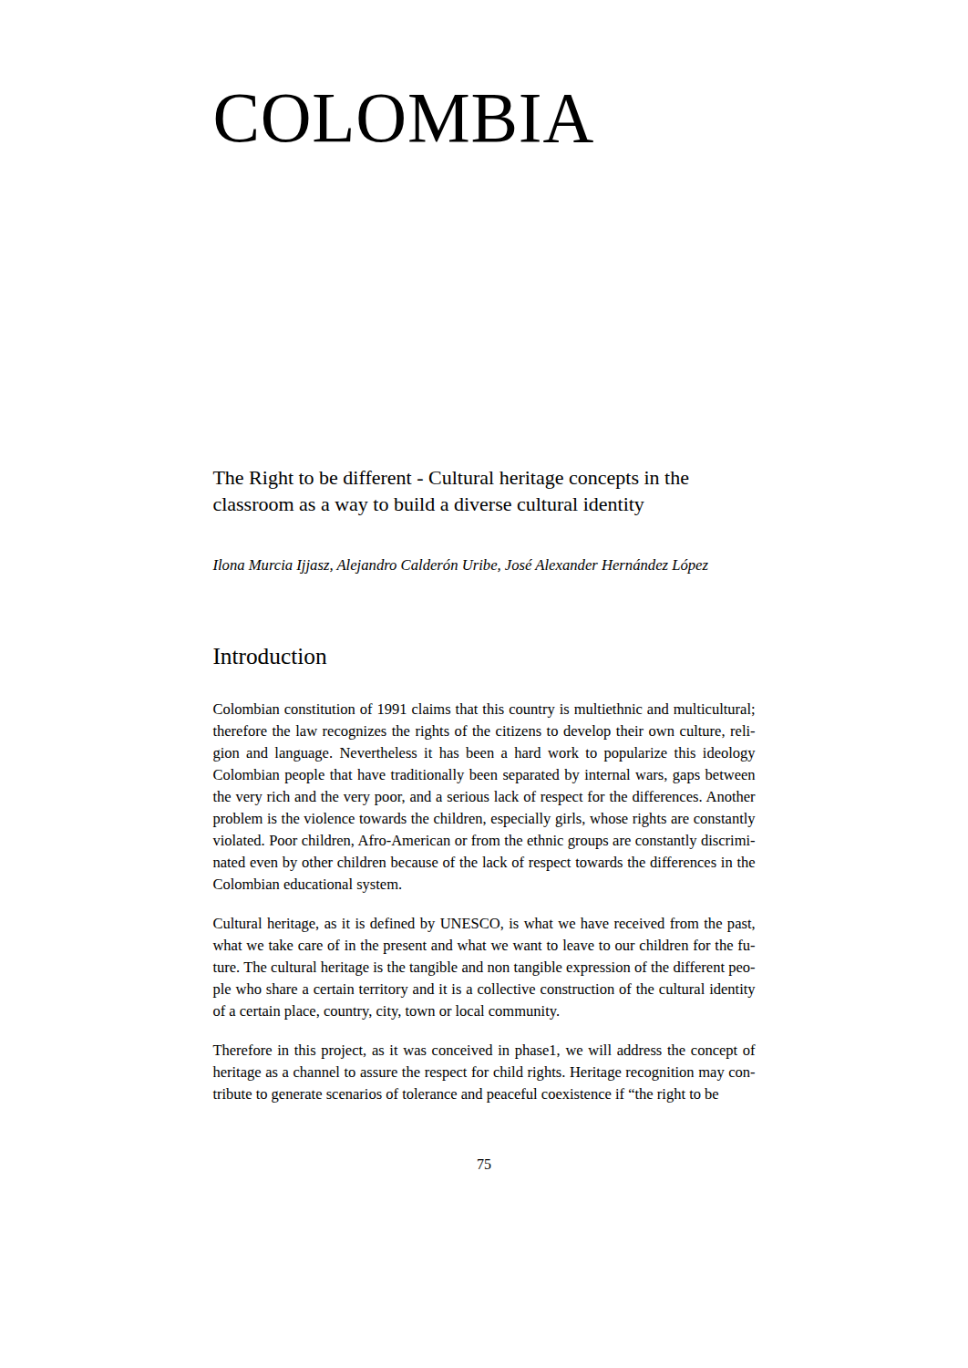COLOMBIA
The Right to be different - Cultural heritage concepts in the classroom as a way to build a diverse cultural identity
Ilona Murcia Ijjasz, Alejandro Calderón Uribe, José Alexander Hernández López
Introduction
Colombian constitution of 1991 claims that this country is multiethnic and multicultural; therefore the law recognizes the rights of the citizens to develop their own culture, religion and language. Nevertheless it has been a hard work to popularize this ideology Colombian people that have traditionally been separated by internal wars, gaps between the very rich and the very poor, and a serious lack of respect for the differences. Another problem is the violence towards the children, especially girls, whose rights are constantly violated. Poor children, Afro-American or from the ethnic groups are constantly discriminated even by other children because of the lack of respect towards the differences in the Colombian educational system.
Cultural heritage, as it is defined by UNESCO, is what we have received from the past, what we take care of in the present and what we want to leave to our children for the future. The cultural heritage is the tangible and non tangible expression of the different people who share a certain territory and it is a collective construction of the cultural identity of a certain place, country, city, town or local community.
Therefore in this project, as it was conceived in phase1, we will address the concept of heritage as a channel to assure the respect for child rights. Heritage recognition may contribute to generate scenarios of tolerance and peaceful coexistence if “the right to be
75